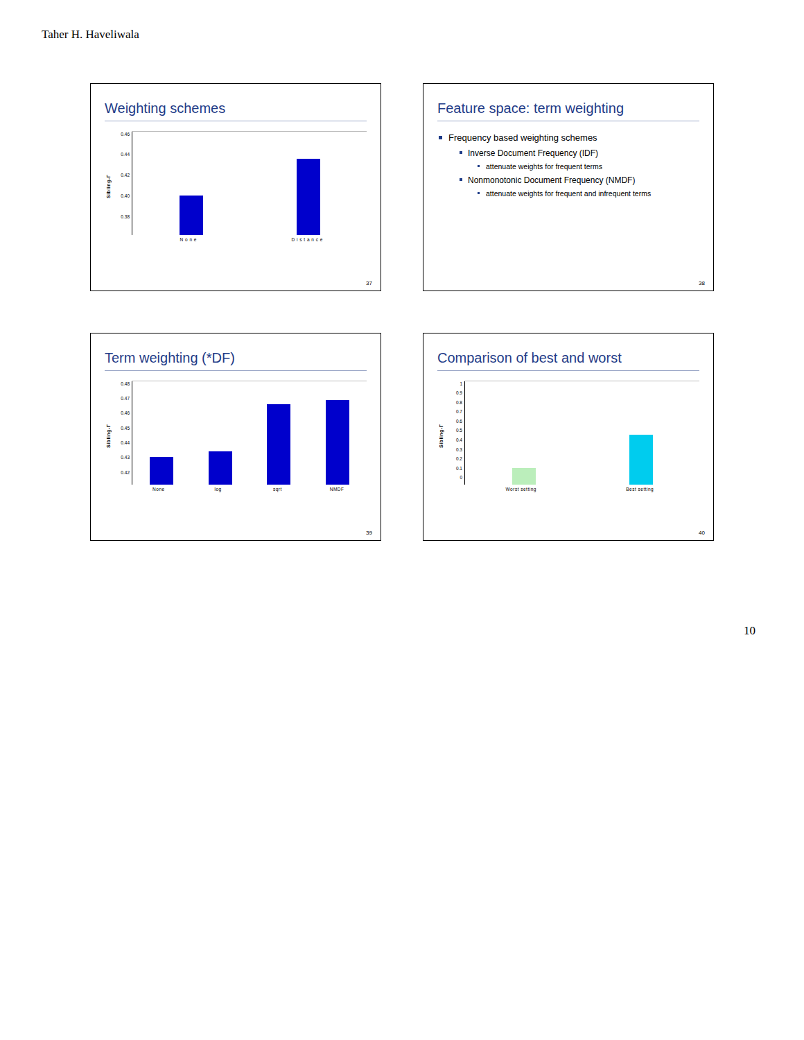Taher H. Haveliwala
Weighting schemes
Sibling-Γ
| 0.46 | |
| 0.44 |
| 0.42 |
| 0.40 |
| 0.38 |
N o n e D i s t a n c e
37
Feature space: term weighting
Frequency based weighting schemes
Inverse Document Frequency (IDF)
attenuate weights for frequent terms
Nonmonotonic Document Frequency (NMDF)
attenuate weights for frequent and infrequent terms
38
Term weighting (*DF)
Sibling-Γ
| 0.48 | |
| 0.47 |
| 0.46 |
| 0.45 |
| 0.44 |
| 0.43 |
| 0.42 |
None log sqrt NMDF
39
Comparison of best and worst
Sibling-Γ
| 1 | |
| 0.9 |
| 0.8 |
| 0.7 |
| 0.6 |
| 0.5 |
| 0.4 |
| 0.3 |
| 0.2 |
| 0.1 |
| 0 |
Worst setting Best setting
40
10